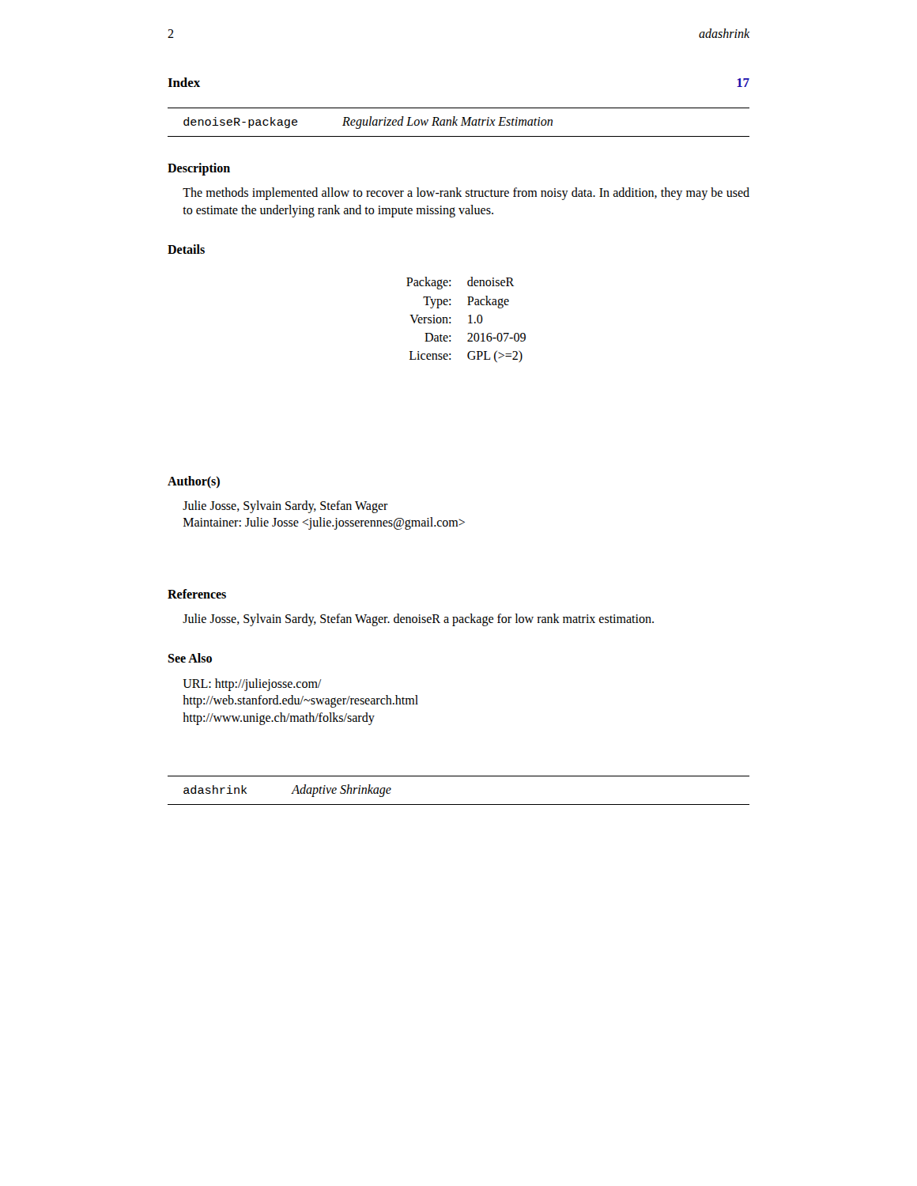2 adashrink
Index 17
denoiseR-package Regularized Low Rank Matrix Estimation
Description
The methods implemented allow to recover a low-rank structure from noisy data. In addition, they may be used to estimate the underlying rank and to impute missing values.
Details
| Package: | denoiseR |
| Type: | Package |
| Version: | 1.0 |
| Date: | 2016-07-09 |
| License: | GPL (>=2) |
Author(s)
Julie Josse, Sylvain Sardy, Stefan Wager
Maintainer: Julie Josse <julie.josserennes@gmail.com>
References
Julie Josse, Sylvain Sardy, Stefan Wager. denoiseR a package for low rank matrix estimation.
See Also
URL: http://juliejosse.com/
http://web.stanford.edu/~swager/research.html
http://www.unige.ch/math/folks/sardy
adashrink Adaptive Shrinkage